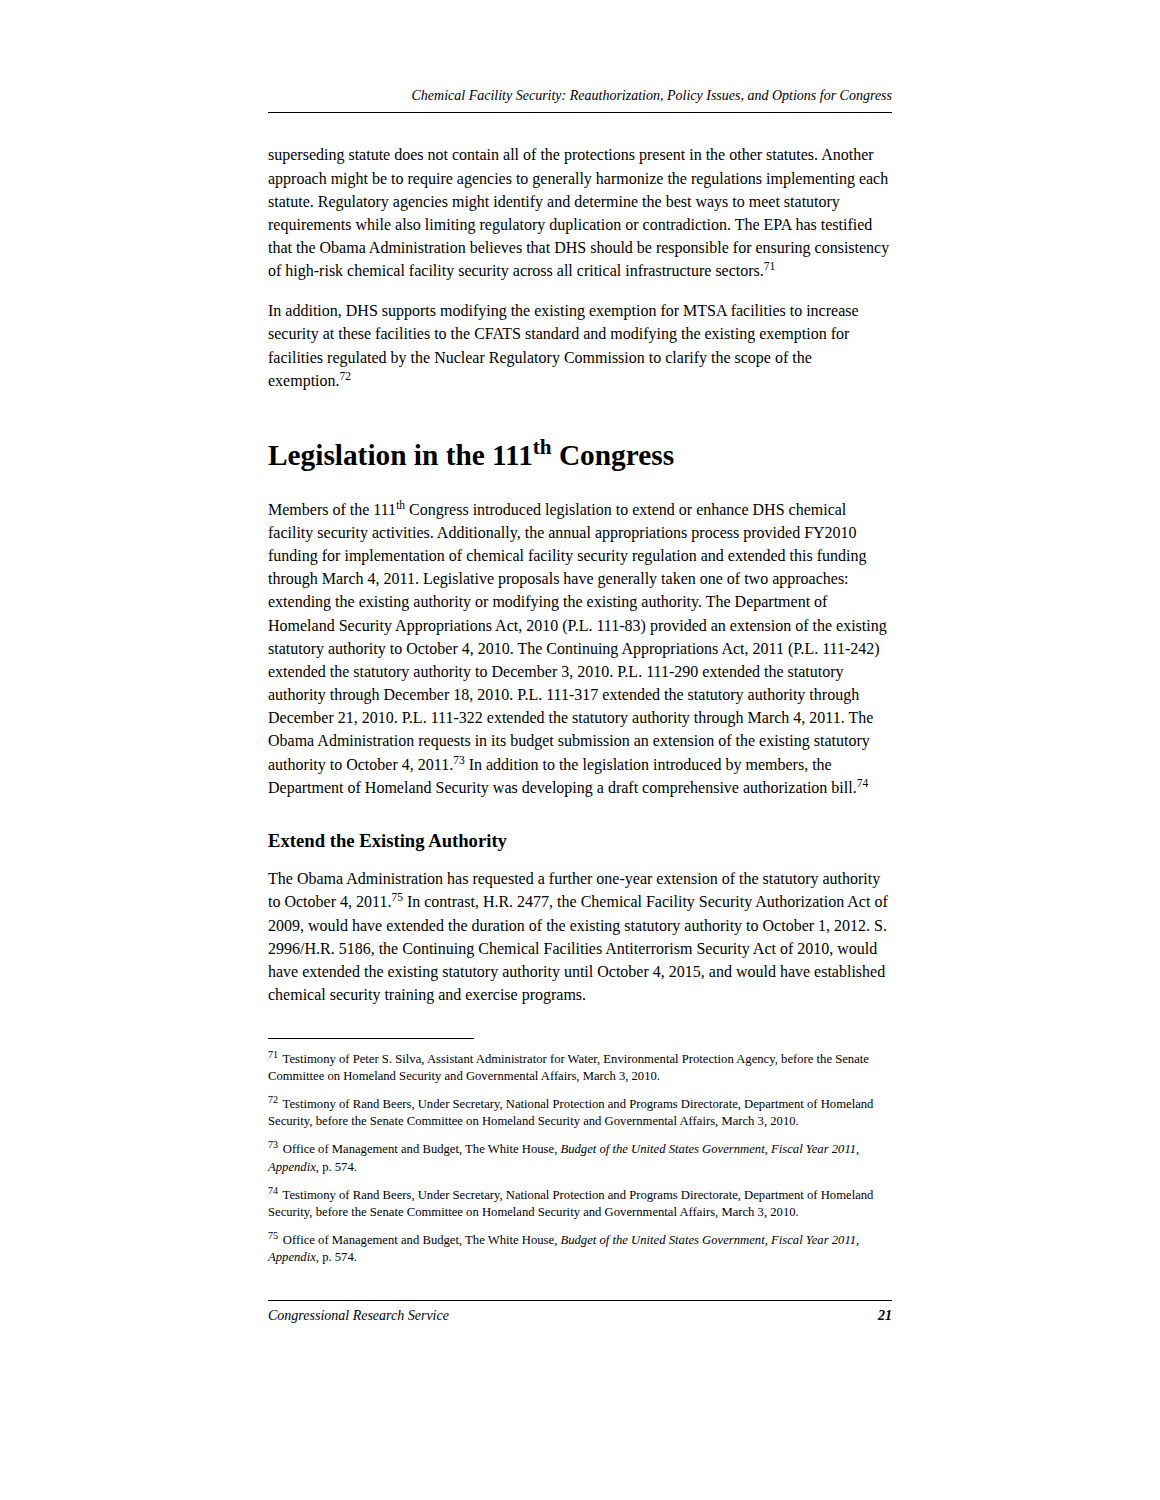Chemical Facility Security: Reauthorization, Policy Issues, and Options for Congress
superseding statute does not contain all of the protections present in the other statutes. Another approach might be to require agencies to generally harmonize the regulations implementing each statute. Regulatory agencies might identify and determine the best ways to meet statutory requirements while also limiting regulatory duplication or contradiction. The EPA has testified that the Obama Administration believes that DHS should be responsible for ensuring consistency of high-risk chemical facility security across all critical infrastructure sectors.71
In addition, DHS supports modifying the existing exemption for MTSA facilities to increase security at these facilities to the CFATS standard and modifying the existing exemption for facilities regulated by the Nuclear Regulatory Commission to clarify the scope of the exemption.72
Legislation in the 111th Congress
Members of the 111th Congress introduced legislation to extend or enhance DHS chemical facility security activities. Additionally, the annual appropriations process provided FY2010 funding for implementation of chemical facility security regulation and extended this funding through March 4, 2011. Legislative proposals have generally taken one of two approaches: extending the existing authority or modifying the existing authority. The Department of Homeland Security Appropriations Act, 2010 (P.L. 111-83) provided an extension of the existing statutory authority to October 4, 2010. The Continuing Appropriations Act, 2011 (P.L. 111-242) extended the statutory authority to December 3, 2010. P.L. 111-290 extended the statutory authority through December 18, 2010. P.L. 111-317 extended the statutory authority through December 21, 2010. P.L. 111-322 extended the statutory authority through March 4, 2011. The Obama Administration requests in its budget submission an extension of the existing statutory authority to October 4, 2011.73 In addition to the legislation introduced by members, the Department of Homeland Security was developing a draft comprehensive authorization bill.74
Extend the Existing Authority
The Obama Administration has requested a further one-year extension of the statutory authority to October 4, 2011.75 In contrast, H.R. 2477, the Chemical Facility Security Authorization Act of 2009, would have extended the duration of the existing statutory authority to October 1, 2012. S. 2996/H.R. 5186, the Continuing Chemical Facilities Antiterrorism Security Act of 2010, would have extended the existing statutory authority until October 4, 2015, and would have established chemical security training and exercise programs.
71 Testimony of Peter S. Silva, Assistant Administrator for Water, Environmental Protection Agency, before the Senate Committee on Homeland Security and Governmental Affairs, March 3, 2010.
72 Testimony of Rand Beers, Under Secretary, National Protection and Programs Directorate, Department of Homeland Security, before the Senate Committee on Homeland Security and Governmental Affairs, March 3, 2010.
73 Office of Management and Budget, The White House, Budget of the United States Government, Fiscal Year 2011, Appendix, p. 574.
74 Testimony of Rand Beers, Under Secretary, National Protection and Programs Directorate, Department of Homeland Security, before the Senate Committee on Homeland Security and Governmental Affairs, March 3, 2010.
75 Office of Management and Budget, The White House, Budget of the United States Government, Fiscal Year 2011, Appendix, p. 574.
Congressional Research Service 21